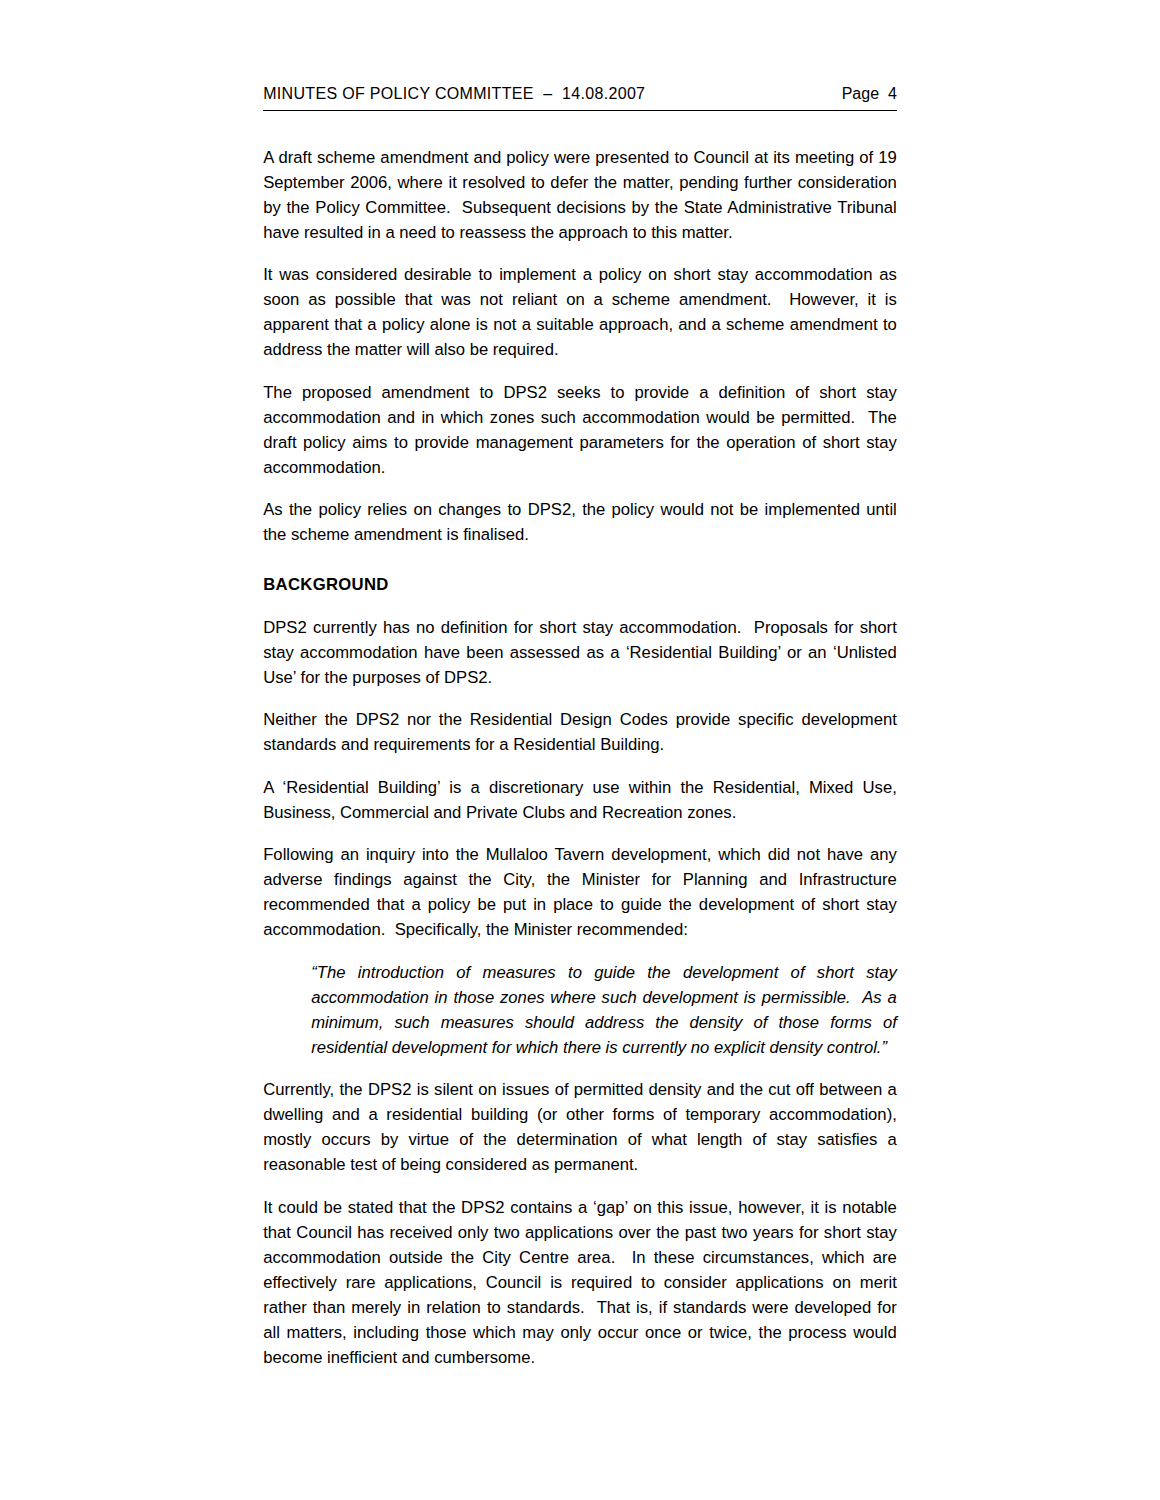MINUTES OF POLICY COMMITTEE – 14.08.2007 Page 4
A draft scheme amendment and policy were presented to Council at its meeting of 19 September 2006, where it resolved to defer the matter, pending further consideration by the Policy Committee. Subsequent decisions by the State Administrative Tribunal have resulted in a need to reassess the approach to this matter.
It was considered desirable to implement a policy on short stay accommodation as soon as possible that was not reliant on a scheme amendment. However, it is apparent that a policy alone is not a suitable approach, and a scheme amendment to address the matter will also be required.
The proposed amendment to DPS2 seeks to provide a definition of short stay accommodation and in which zones such accommodation would be permitted. The draft policy aims to provide management parameters for the operation of short stay accommodation.
As the policy relies on changes to DPS2, the policy would not be implemented until the scheme amendment is finalised.
BACKGROUND
DPS2 currently has no definition for short stay accommodation. Proposals for short stay accommodation have been assessed as a ‘Residential Building’ or an ‘Unlisted Use’ for the purposes of DPS2.
Neither the DPS2 nor the Residential Design Codes provide specific development standards and requirements for a Residential Building.
A ‘Residential Building’ is a discretionary use within the Residential, Mixed Use, Business, Commercial and Private Clubs and Recreation zones.
Following an inquiry into the Mullaloo Tavern development, which did not have any adverse findings against the City, the Minister for Planning and Infrastructure recommended that a policy be put in place to guide the development of short stay accommodation. Specifically, the Minister recommended:
“The introduction of measures to guide the development of short stay accommodation in those zones where such development is permissible. As a minimum, such measures should address the density of those forms of residential development for which there is currently no explicit density control.”
Currently, the DPS2 is silent on issues of permitted density and the cut off between a dwelling and a residential building (or other forms of temporary accommodation), mostly occurs by virtue of the determination of what length of stay satisfies a reasonable test of being considered as permanent.
It could be stated that the DPS2 contains a ‘gap’ on this issue, however, it is notable that Council has received only two applications over the past two years for short stay accommodation outside the City Centre area. In these circumstances, which are effectively rare applications, Council is required to consider applications on merit rather than merely in relation to standards. That is, if standards were developed for all matters, including those which may only occur once or twice, the process would become inefficient and cumbersome.